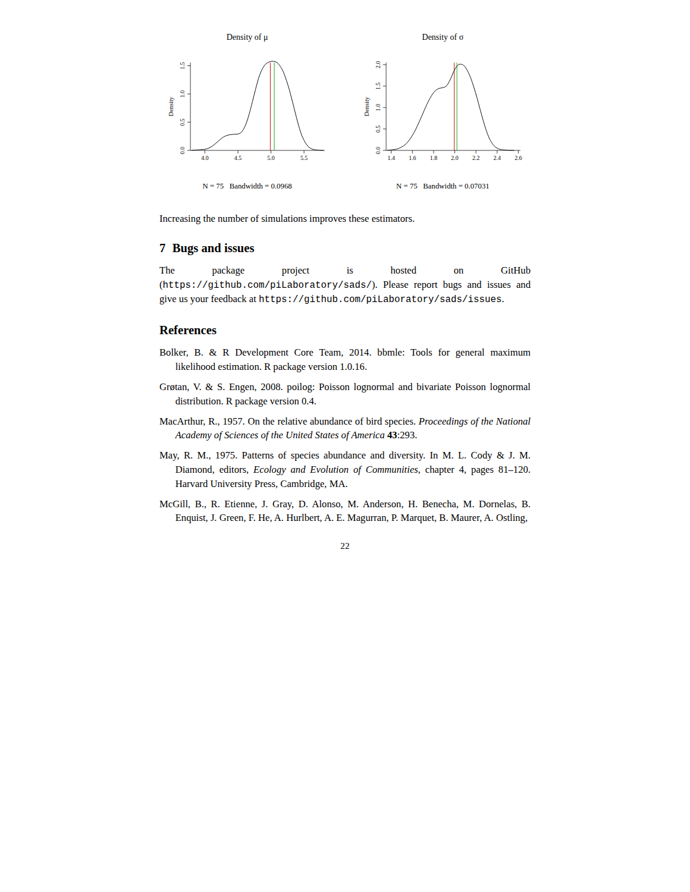Density of μ
0.0 0.5 1.0 1.5 Density 4.0 4.5 5.0 5.5
N = 75 Bandwidth = 0.0968
Density of σ
0.0 0.5 1.0 1.5 2.0 Density 1.4 1.6 1.8 2.0 2.2 2.4 2.6
N = 75 Bandwidth = 0.07031
Increasing the number of simulations improves these estimators.
7 Bugs and issues
The package project is hosted on GitHub (https://github.com/piLaboratory/sads/). Please report bugs and issues and give us your feedback at https://github.com/piLaboratory/sads/issues.
References
Bolker, B. & R Development Core Team, 2014. bbmle: Tools for general maximum likelihood estimation. R package version 1.0.16.
Grøtan, V. & S. Engen, 2008. poilog: Poisson lognormal and bivariate Poisson lognormal distribution. R package version 0.4.
MacArthur, R., 1957. On the relative abundance of bird species. Proceedings of the National Academy of Sciences of the United States of America 43:293.
May, R. M., 1975. Patterns of species abundance and diversity. In M. L. Cody & J. M. Diamond, editors, Ecology and Evolution of Communities, chapter 4, pages 81–120. Harvard University Press, Cambridge, MA.
McGill, B., R. Etienne, J. Gray, D. Alonso, M. Anderson, H. Benecha, M. Dornelas, B. Enquist, J. Green, F. He, A. Hurlbert, A. E. Magurran, P. Marquet, B. Maurer, A. Ostling,
22